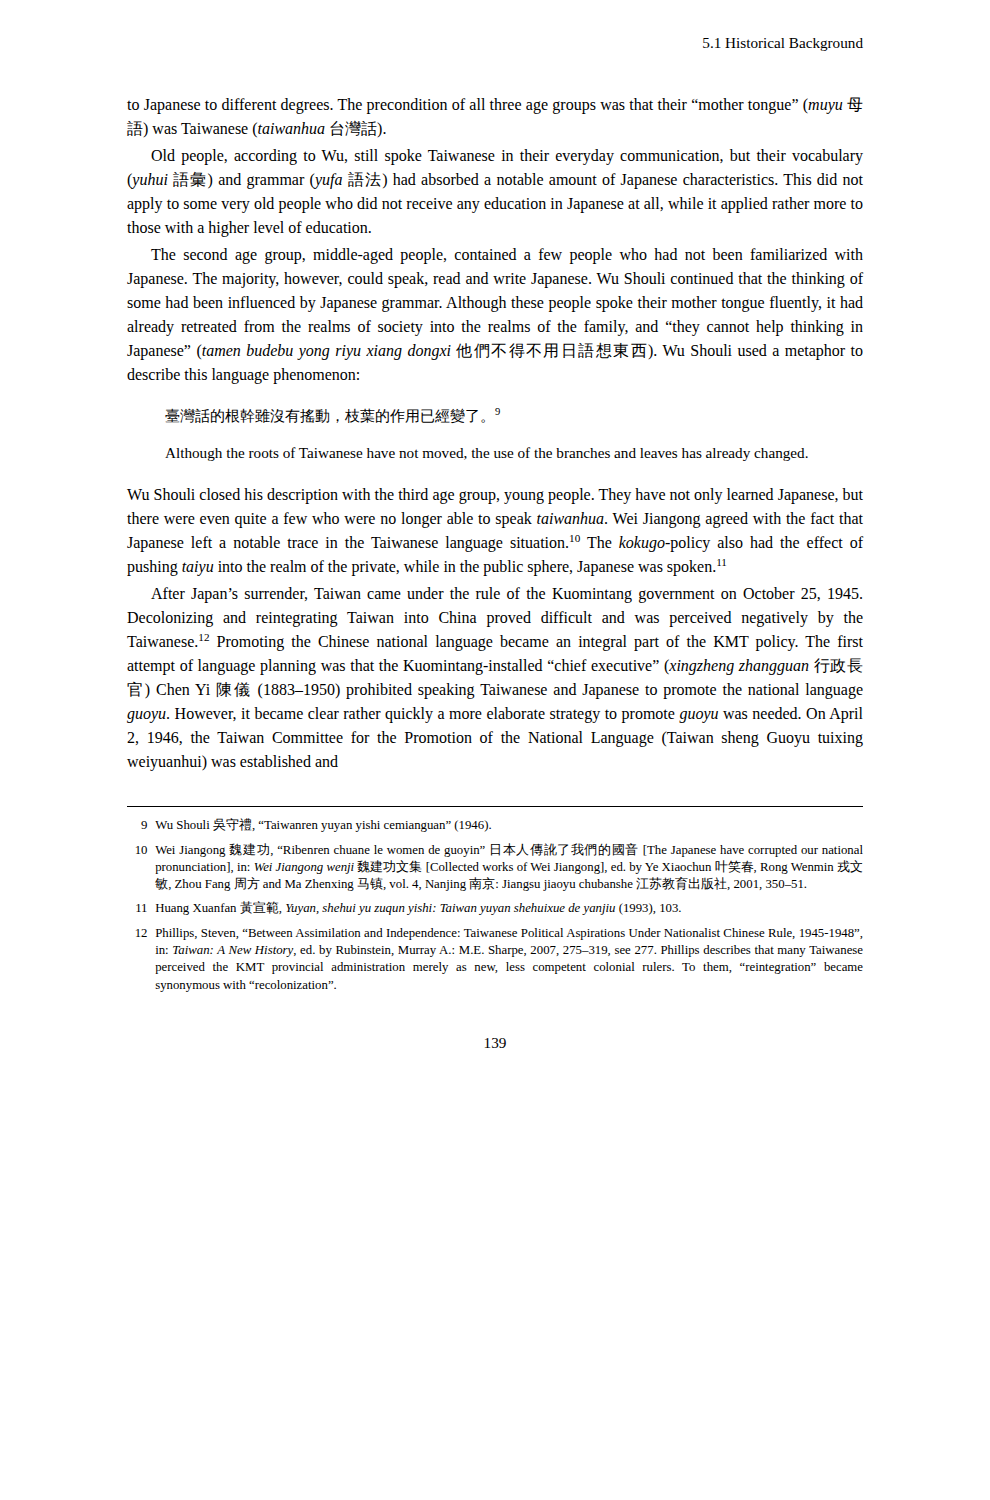5.1 Historical Background
to Japanese to different degrees. The precondition of all three age groups was that their “mother tongue” (muyu 母語) was Taiwanese (taiwanhua 台灣話).
Old people, according to Wu, still spoke Taiwanese in their everyday communication, but their vocabulary (yuhui 語彙) and grammar (yufa 語法) had absorbed a notable amount of Japanese characteristics. This did not apply to some very old people who did not receive any education in Japanese at all, while it applied rather more to those with a higher level of education.
The second age group, middle-aged people, contained a few people who had not been familiarized with Japanese. The majority, however, could speak, read and write Japanese. Wu Shouli continued that the thinking of some had been influenced by Japanese grammar. Although these people spoke their mother tongue fluently, it had already retreated from the realms of society into the realms of the family, and “they cannot help thinking in Japanese” (tamen budebu yong riyu xiang dongxi 他們不得不用日語想東西). Wu Shouli used a metaphor to describe this language phenomenon:
臺灣話的根幹雖沒有搖動，枝葉的作用已經變了。9
Although the roots of Taiwanese have not moved, the use of the branches and leaves has already changed.
Wu Shouli closed his description with the third age group, young people. They have not only learned Japanese, but there were even quite a few who were no longer able to speak taiwanhua. Wei Jiangong agreed with the fact that Japanese left a notable trace in the Taiwanese language situation.10 The kokugo-policy also had the effect of pushing taiyu into the realm of the private, while in the public sphere, Japanese was spoken.11
After Japan’s surrender, Taiwan came under the rule of the Kuomintang government on October 25, 1945. Decolonizing and reintegrating Taiwan into China proved difficult and was perceived negatively by the Taiwanese.12 Promoting the Chinese national language became an integral part of the KMT policy. The first attempt of language planning was that the Kuomintang-installed “chief executive” (xingzheng zhangguan 行政長官) Chen Yi 陳儀 (1883–1950) prohibited speaking Taiwanese and Japanese to promote the national language guoyu. However, it became clear rather quickly a more elaborate strategy to promote guoyu was needed. On April 2, 1946, the Taiwan Committee for the Promotion of the National Language (Taiwan sheng Guoyu tuixing weiyuanhui) was established and
9 Wu Shouli 吳守禮, “Taiwanren yuyan yishi cemianguan” (1946).
10 Wei Jiangong 魏建功, “Ribenren chuane le women de guoyin” 日本人傳訛了我們的國音 [The Japanese have corrupted our national pronunciation], in: Wei Jiangong wenji 魏建功文集 [Collected works of Wei Jiangong], ed. by Ye Xiaochun 叶笑春, Rong Wenmin 戎文敏, Zhou Fang 周方 and Ma Zhenxing 马镇, vol. 4, Nanjing 南京: Jiangsu jiaoyu chubanshe 江苏教育出版社, 2001, 350–51.
11 Huang Xuanfan 黃宣範, Yuyan, shehui yu zuqun yishi: Taiwan yuyan shehuixue de yanjiu (1993), 103.
12 Phillips, Steven, “Between Assimilation and Independence: Taiwanese Political Aspirations Under Nationalist Chinese Rule, 1945-1948”, in: Taiwan: A New History, ed. by Rubinstein, Murray A.: M.E. Sharpe, 2007, 275–319, see 277. Phillips describes that many Taiwanese perceived the KMT provincial administration merely as new, less competent colonial rulers. To them, “reintegration” became synonymous with “recolonization”.
139